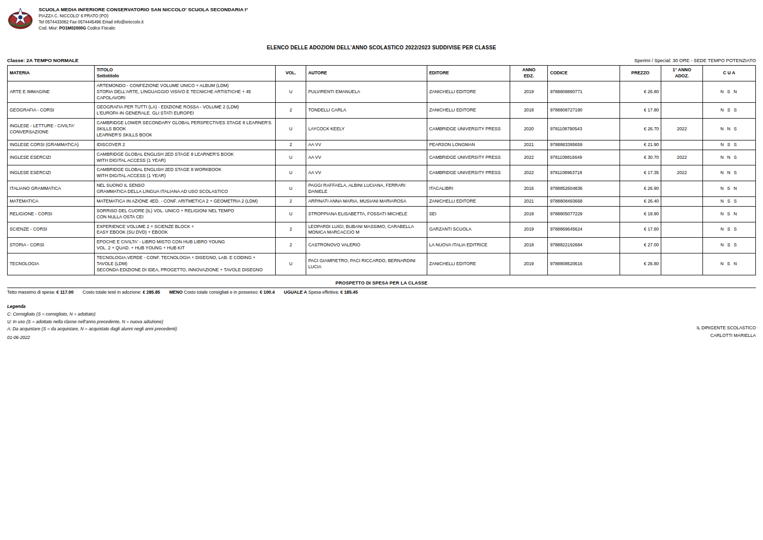SCUOLA MEDIA INFERIORE CONSERVATORIO SAN NICCOLO' SCUOLA SECONDARIA I°
PIAZZA C. NICCOLO' 6 PRATO (PO)
Tel 0574433082 Fax 0574445496 Email info@sniccolo.it
Cod. Miur: PO1M02000G Codice Fiscale:
ELENCO DELLE ADOZIONI DELL'ANNO SCOLASTICO 2022/2023 SUDDIVISE PER CLASSE
Classe: 2A TEMPO NORMALE
Sperimi / Special: 30 ORE - SEDE TEMPO POTENZIATO
| MATERIA | TITOLO Sottotitolo | VOL. | AUTORE | EDITORE | ANNO EDZ. | CODICE | PREZZO | 1° ANNO ADOZ. | C U A |
| --- | --- | --- | --- | --- | --- | --- | --- | --- | --- |
| ARTE E IMMAGINE | ARTEMONDO - CONFEZIONE VOLUME UNICO + ALBUM (LDM) STORIA DELL'ARTE, LINGUAGGIO VISIVO E TECNICHE ARTISTICHE + 45 CAPOLAVORI | U | PULVIRENTI EMANUELA | ZANICHELLI EDITORE | 2019 | 9788808890771 | € 26.80 | | N S N |
| GEOGRAFIA - CORSI | GEOGRAFIA PER TUTTI (LA) - EDIZIONE ROSSA - VOLUME 2 (LDM) L'EUROPA IN GENERALE. GLI STATI EUROPEI | 2 | TONDELLI CARLA | ZANICHELLI EDITORE | 2018 | 9788808727190 | € 17.80 | | N S S |
| INGLESE - LETTURE - CIVILTA' CONVERSAZIONE | CAMBRIDGE LOWER SECONDARY GLOBAL PERSPECTIVES STAGE 8 LEARNER'S SKILLS BOOK LEARNER'S SKILLS BOOK | U | LAYCOCK KEELY | CAMBRIDGE UNIVERSITY PRESS | 2020 | 9781108790543 | € 26.70 | 2022 | N N S |
| INGLESE CORSI (GRAMMATICA) | IDISCOVER 2 | 2 | AA VV | PEARSON LONGMAN | 2021 | 9788883395659 | € 21.90 | | N S S |
| INGLESE ESERCIZI | CAMBRIDGE GLOBAL ENGLISH 2ED STAGE 8 LEARNER'S BOOK WITH DIGITAL ACCESS (1 YEAR) | U | AA VV | CAMBRIDGE UNIVERSITY PRESS | 2022 | 9781108816649 | € 30.70 | 2022 | N N S |
| INGLESE ESERCIZI | CAMBRIDGE GLOBAL ENGLISH 2ED STAGE 8 WORKBOOK WITH DIGITAL ACCESS (1 YEAR) | U | AA VV | CAMBRIDGE UNIVERSITY PRESS | 2022 | 9781108963718 | € 17.35 | 2022 | N N S |
| ITALIANO GRAMMATICA | NEL SUONO IL SENSO GRAMMATICA DELLA LINGUA ITALIANA AD USO SCOLASTICO | U | PAGGI RAFFAELA, ALBINI LUCIANA, FERRARI DANIELE | ITACALIBRI | 2016 | 9788852604836 | € 26.90 | | N S N |
| MATEMATICA | MATEMATICA IN AZIONE 4ED. - CONF. ARITMETICA 2 + GEOMETRIA 2 (LDM) | 2 | ARPINATI ANNA MARIA, MUSIANI MARIAROSA | ZANICHELLI EDITORE | 2021 | 9788808493668 | € 26.40 | | N S S |
| RELIGIONE - CORSI | SORRISO DEL CUORE (IL) VOL. UNICO + RELIGIONI NEL TEMPO CON NULLA OSTA CEI | U | STROPPIANA ELISABETTA, FOSSATI MICHELE | SEI | 2018 | 9788805077229 | € 19.90 | | N S N |
| SCIENZE - CORSI | EXPERIENCE VOLUME 2 + SCIENZE BLOCK + EASY EBOOK (SU DVD) + EBOOK | 2 | LEOPARDI LUIGI, BUBANI MASSIMO, CARABELLA MONICA MARCACCIO M | GARZANTI SCUOLA | 2019 | 9788869645624 | € 17.60 | | N S S |
| STORIA - CORSI | EPOCHE E CIVILTA' - LIBRO MISTO CON HUB LIBRO YOUNG VOL. 2 + QUAD. + HUB YOUNG + HUB KIT | 2 | CASTRONOVO VALERIO | LA NUOVA ITALIA EDITRICE | 2018 | 9788822192684 | € 27.00 | | N S S |
| TECNOLOGIA | TECNOLOGIA.VERDE - CONF. TECNOLOGIA + DISEGNO, LAB. E CODING + TAVOLE (LDM) SECONDA EDIZIONE DI IDEA, PROGETTO, INNOVAZIONE + TAVOLE DISEGNO | U | PACI GIAMPIETRO, PACI RICCARDO, BERNARDINI LUCIA | ZANICHELLI EDITORE | 2019 | 9788808520616 | € 26.80 | | N S N |
PROSPETTO DI SPESA PER LA CLASSE
Tetto massimo di spesa: € 117.00 Costo totale testi in adozione: € 285.85 MENO Costo totale consigliati e in possesso: € 100.4 UGUALE A Spesa effettiva: € 185.45
Legenda
C: Consigliato (S = consigliato, N = adottato)
U: In uso (S = adottato nella classe nell'anno precedente, N = nuova adozione)
A: Da acquistare (S = da acquistare, N = acquistato dagli alunni negli anni precedenti)
01-06-2022
IL DIRIGENTE SCOLASTICO
CARLOTTI MARIELLA